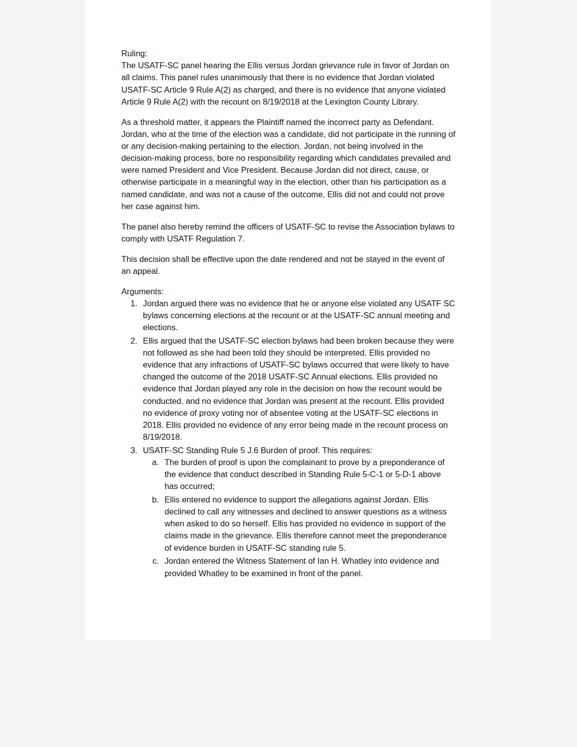Ruling:
The USATF-SC panel hearing the Ellis versus Jordan grievance rule in favor of Jordan on all claims. This panel rules unanimously that there is no evidence that Jordan violated USATF-SC Article 9 Rule A(2) as charged, and there is no evidence that anyone violated Article 9 Rule A(2) with the recount on 8/19/2018 at the Lexington County Library.
As a threshold matter, it appears the Plaintiff named the incorrect party as Defendant. Jordan, who at the time of the election was a candidate, did not participate in the running of or any decision-making pertaining to the election. Jordan, not being involved in the decision-making process, bore no responsibility regarding which candidates prevailed and were named President and Vice President. Because Jordan did not direct, cause, or otherwise participate in a meaningful way in the election, other than his participation as a named candidate, and was not a cause of the outcome, Ellis did not and could not prove her case against him.
The panel also hereby remind the officers of USATF-SC to revise the Association bylaws to comply with USATF Regulation 7.
This decision shall be effective upon the date rendered and not be stayed in the event of an appeal.
Arguments:
Jordan argued there was no evidence that he or anyone else violated any USATF SC bylaws concerning elections at the recount or at the USATF-SC annual meeting and elections.
Ellis argued that the USATF-SC election bylaws had been broken because they were not followed as she had been told they should be interpreted. Ellis provided no evidence that any infractions of USATF-SC bylaws occurred that were likely to have changed the outcome of the 2018 USATF-SC Annual elections. Ellis provided no evidence that Jordan played any role in the decision on how the recount would be conducted, and no evidence that Jordan was present at the recount. Ellis provided no evidence of proxy voting nor of absentee voting at the USATF-SC elections in 2018. Ellis provided no evidence of any error being made in the recount process on 8/19/2018.
USATF-SC Standing Rule 5 J.6 Burden of proof. This requires:
The burden of proof is upon the complainant to prove by a preponderance of the evidence that conduct described in Standing Rule 5-C-1 or 5-D-1 above has occurred;
Ellis entered no evidence to support the allegations against Jordan. Ellis declined to call any witnesses and declined to answer questions as a witness when asked to do so herself. Ellis has provided no evidence in support of the claims made in the grievance. Ellis therefore cannot meet the preponderance of evidence burden in USATF-SC standing rule 5.
Jordan entered the Witness Statement of Ian H. Whatley into evidence and provided Whatley to be examined in front of the panel.